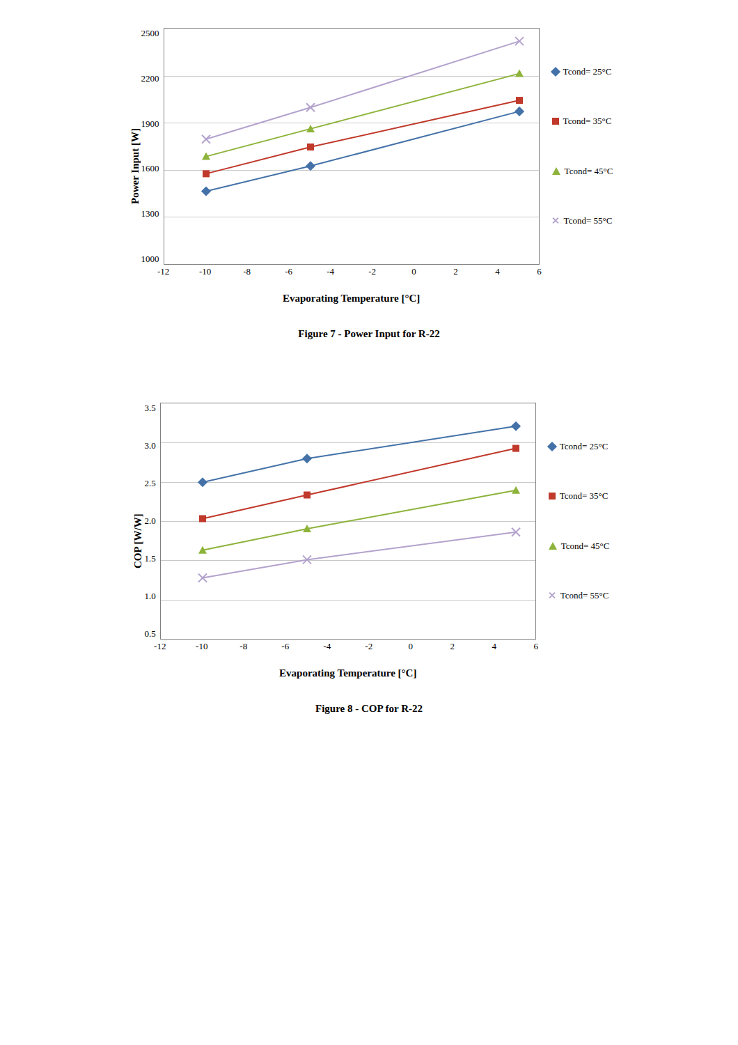Power Input [W]
2500 2200 1900 1600 1300 1000
X mapping: -12 -> 0px, 6 -> 540px (30px per unit) Y mapping: 2500 -> 0px, 1000 -> 340px (0.22667 px per W) x(-10)=60, x(-5)=210, x(5)=510 y(1470)=233.5 y(1630)=197.3 y(1975)=118.9 y(1580)=208.4 y(1750)=170.0 y(2045)=103.1 y(1690)=183.6 y(1865)=143.9 y(2215)=64.6 y(1800)=158.7 y(2000)=113.3 y(2420)=18.1
-12 -10 -8 -6 -4 -2 0 2 4 6
Evaporating Temperature [°C]
Tcond= 25°C
Tcond= 35°C
Tcond= 45°C
Tcond= 55°C
Figure 7 - Power Input for R-22
COP [W/W]
3.5 3.0 2.5 2.0 1.5 1.0 0.5
Y mapping: 3.5 -> 0px, 0.5 -> 340px (113.333 px per unit) y(2.50)=113.3 y(2.80)=79.3 y(3.21)=32.8 y(2.04)=165.5 y(2.34)=131.5 y(2.93)=64.6 y(1.64)=210.8 y(1.91)=180.1 y(2.40)=124.7 y(1.29)=250.5 y(1.52)=224.4 y(1.87)=184.7
-12 -10 -8 -6 -4 -2 0 2 4 6
Evaporating Temperature [°C]
Tcond= 25°C
Tcond= 35°C
Tcond= 45°C
Tcond= 55°C
Figure 8 - COP for R-22